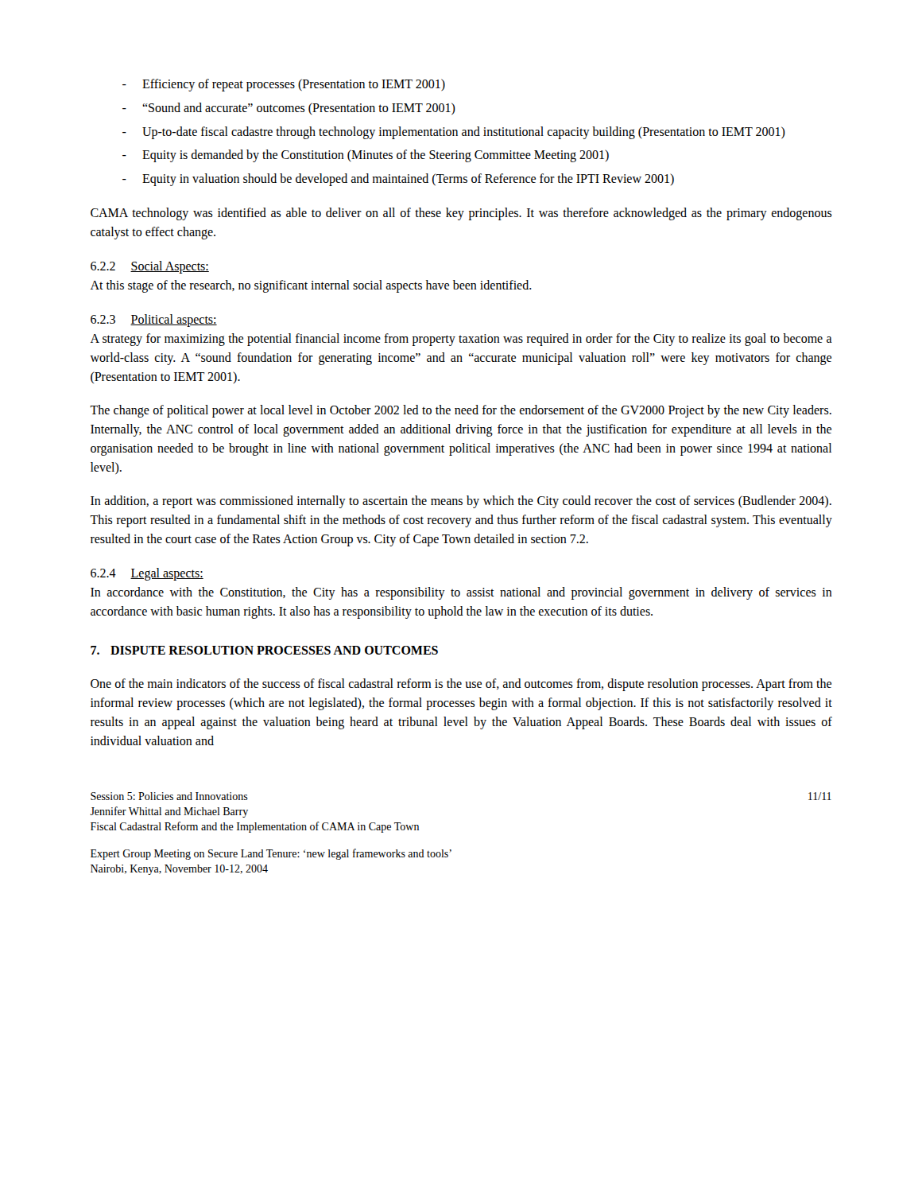Efficiency of repeat processes (Presentation to IEMT 2001)
“Sound and accurate” outcomes (Presentation to IEMT 2001)
Up-to-date fiscal cadastre through technology implementation and institutional capacity building (Presentation to IEMT 2001)
Equity is demanded by the Constitution (Minutes of the Steering Committee Meeting 2001)
Equity in valuation should be developed and maintained (Terms of Reference for the IPTI Review 2001)
CAMA technology was identified as able to deliver on all of these key principles. It was therefore acknowledged as the primary endogenous catalyst to effect change.
6.2.2 Social Aspects:
At this stage of the research, no significant internal social aspects have been identified.
6.2.3 Political aspects:
A strategy for maximizing the potential financial income from property taxation was required in order for the City to realize its goal to become a world-class city. A “sound foundation for generating income” and an “accurate municipal valuation roll” were key motivators for change (Presentation to IEMT 2001).
The change of political power at local level in October 2002 led to the need for the endorsement of the GV2000 Project by the new City leaders. Internally, the ANC control of local government added an additional driving force in that the justification for expenditure at all levels in the organisation needed to be brought in line with national government political imperatives (the ANC had been in power since 1994 at national level).
In addition, a report was commissioned internally to ascertain the means by which the City could recover the cost of services (Budlender 2004). This report resulted in a fundamental shift in the methods of cost recovery and thus further reform of the fiscal cadastral system. This eventually resulted in the court case of the Rates Action Group vs. City of Cape Town detailed in section 7.2.
6.2.4 Legal aspects:
In accordance with the Constitution, the City has a responsibility to assist national and provincial government in delivery of services in accordance with basic human rights. It also has a responsibility to uphold the law in the execution of its duties.
7. DISPUTE RESOLUTION PROCESSES AND OUTCOMES
One of the main indicators of the success of fiscal cadastral reform is the use of, and outcomes from, dispute resolution processes. Apart from the informal review processes (which are not legislated), the formal processes begin with a formal objection. If this is not satisfactorily resolved it results in an appeal against the valuation being heard at tribunal level by the Valuation Appeal Boards. These Boards deal with issues of individual valuation and
Session 5: Policies and Innovations 11/11
Jennifer Whittal and Michael Barry
Fiscal Cadastral Reform and the Implementation of CAMA in Cape Town
Expert Group Meeting on Secure Land Tenure: ‘new legal frameworks and tools’
Nairobi, Kenya, November 10-12, 2004